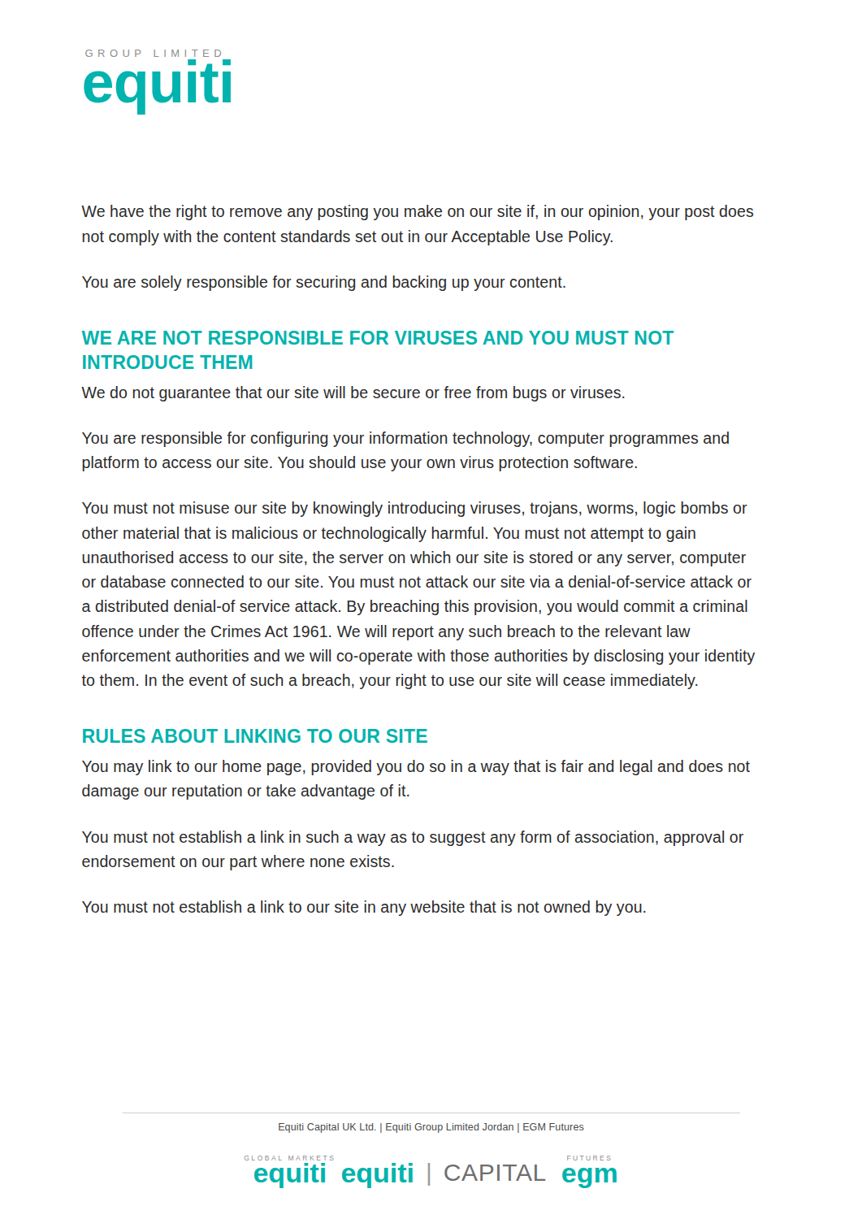GROUP LIMITED
equiti
We have the right to remove any posting you make on our site if, in our opinion, your post does not comply with the content standards set out in our Acceptable Use Policy.
You are solely responsible for securing and backing up your content.
We are not responsible for viruses and you must not introduce them
We do not guarantee that our site will be secure or free from bugs or viruses.
You are responsible for configuring your information technology, computer programmes and platform to access our site. You should use your own virus protection software.
You must not misuse our site by knowingly introducing viruses, trojans, worms, logic bombs or other material that is malicious or technologically harmful. You must not attempt to gain unauthorised access to our site, the server on which our site is stored or any server, computer or database connected to our site. You must not attack our site via a denial-of-service attack or a distributed denial-of service attack. By breaching this provision, you would commit a criminal offence under the Crimes Act 1961. We will report any such breach to the relevant law enforcement authorities and we will co-operate with those authorities by disclosing your identity to them. In the event of such a breach, your right to use our site will cease immediately.
Rules about linking to our site
You may link to our home page, provided you do so in a way that is fair and legal and does not damage our reputation or take advantage of it.
You must not establish a link in such a way as to suggest any form of association, approval or endorsement on our part where none exists.
You must not establish a link to our site in any website that is not owned by you.
Equiti Capital UK Ltd. | Equiti Group Limited Jordan | EGM Futures
GLOBAL MARKETS
equiti
equiti
| CAPITAL
FUTURES
egm